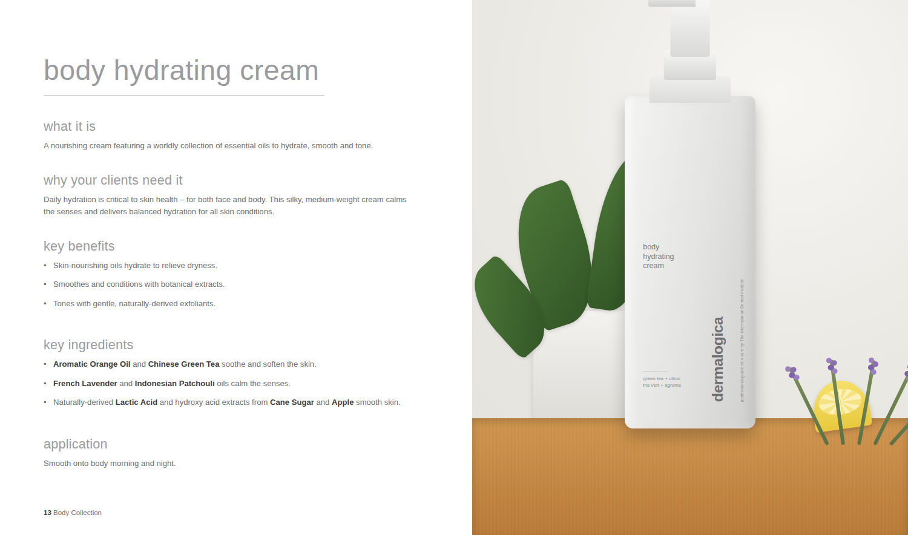body hydrating cream
what it is
A nourishing cream featuring a worldly collection of essential oils to hydrate, smooth and tone.
why your clients need it
Daily hydration is critical to skin health – for both face and body. This silky, medium-weight cream calms the senses and delivers balanced hydration for all skin conditions.
key benefits
Skin-nourishing oils hydrate to relieve dryness.
Smoothes and conditions with botanical extracts.
Tones with gentle, naturally-derived exfoliants.
key ingredients
Aromatic Orange Oil and Chinese Green Tea soothe and soften the skin.
French Lavender and Indonesian Patchouli oils calm the senses.
Naturally-derived Lactic Acid and hydroxy acid extracts from Cane Sugar and Apple smooth skin.
application
Smooth onto body morning and night.
13 Body Collection
dermalogica professional-grade skin care by The International Dermal Institute body
hydrating
cream green tea + citrus
thé vert + agrume